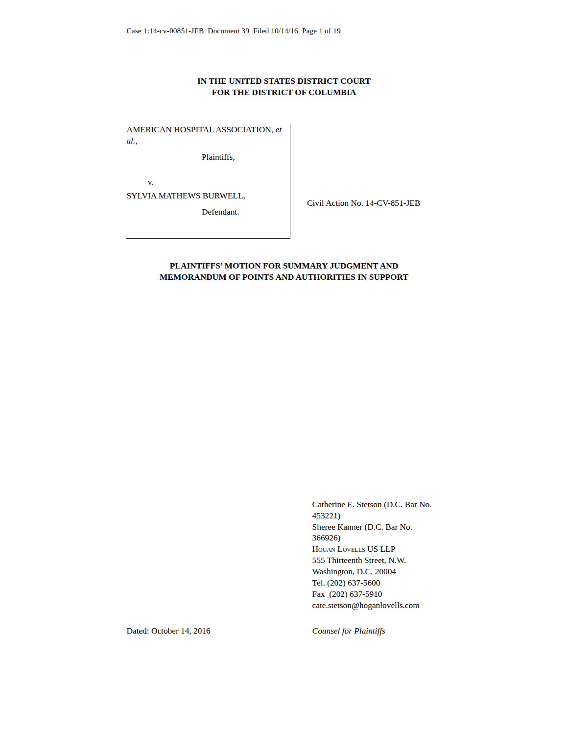Case 1:14-cv-00851-JEB Document 39 Filed 10/14/16 Page 1 of 19
IN THE UNITED STATES DISTRICT COURT
FOR THE DISTRICT OF COLUMBIA
| AMERICAN HOSPITAL ASSOCIATION, et al. , Plaintiffs, v. SYLVIA MATHEWS BURWELL, Defendant. | Civil Action No. 14-CV-851-JEB |
PLAINTIFFS’ MOTION FOR SUMMARY JUDGMENT AND
MEMORANDUM OF POINTS AND AUTHORITIES IN SUPPORT
Catherine E. Stetson (D.C. Bar No. 453221)
Sheree Kanner (D.C. Bar No. 366926)
Hogan Lovells US LLP
555 Thirteenth Street, N.W.
Washington, D.C. 20004
Tel. (202) 637-5600
Fax (202) 637-5910
cate.stetson@hoganlovells.com
Dated: October 14, 2016 Counsel for Plaintiffs